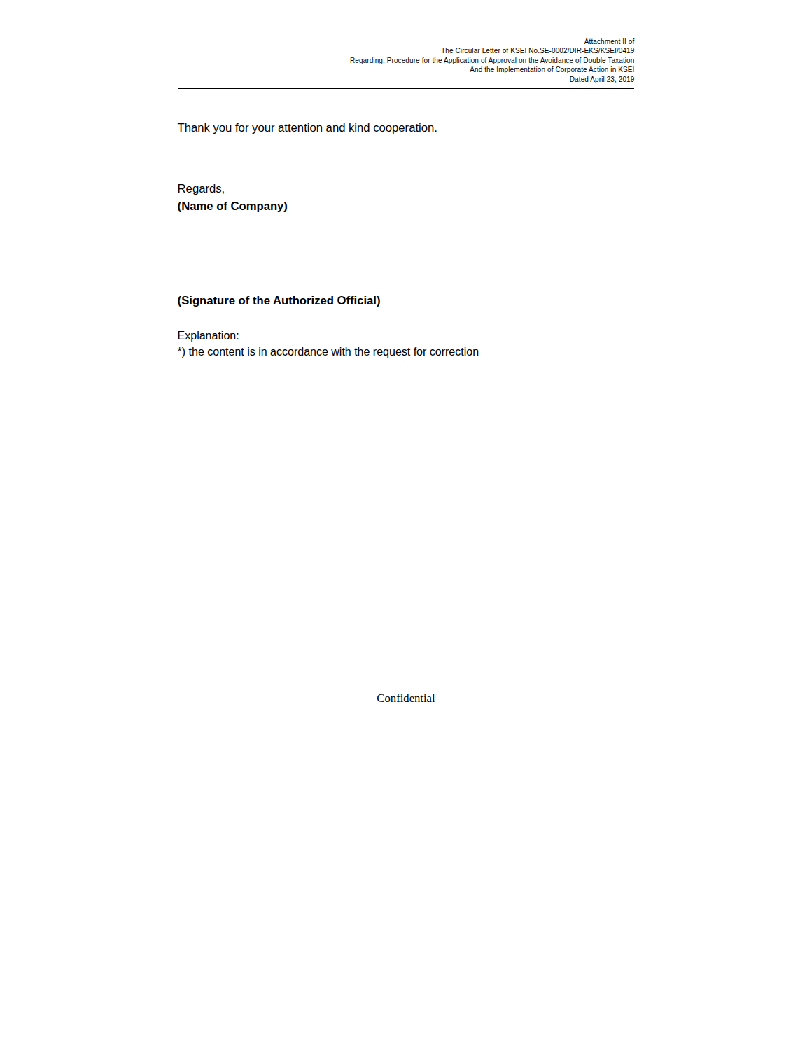Attachment II of
The Circular Letter of KSEI No.SE-0002/DIR-EKS/KSEI/0419
Regarding: Procedure for the Application of Approval on the Avoidance of Double Taxation
And the Implementation of Corporate Action in KSEI
Dated April 23, 2019
Thank you for your attention and kind cooperation.
Regards,
(Name of Company)
(Signature of the Authorized Official)
Explanation:
*) the content is in accordance with the request for correction
Confidential